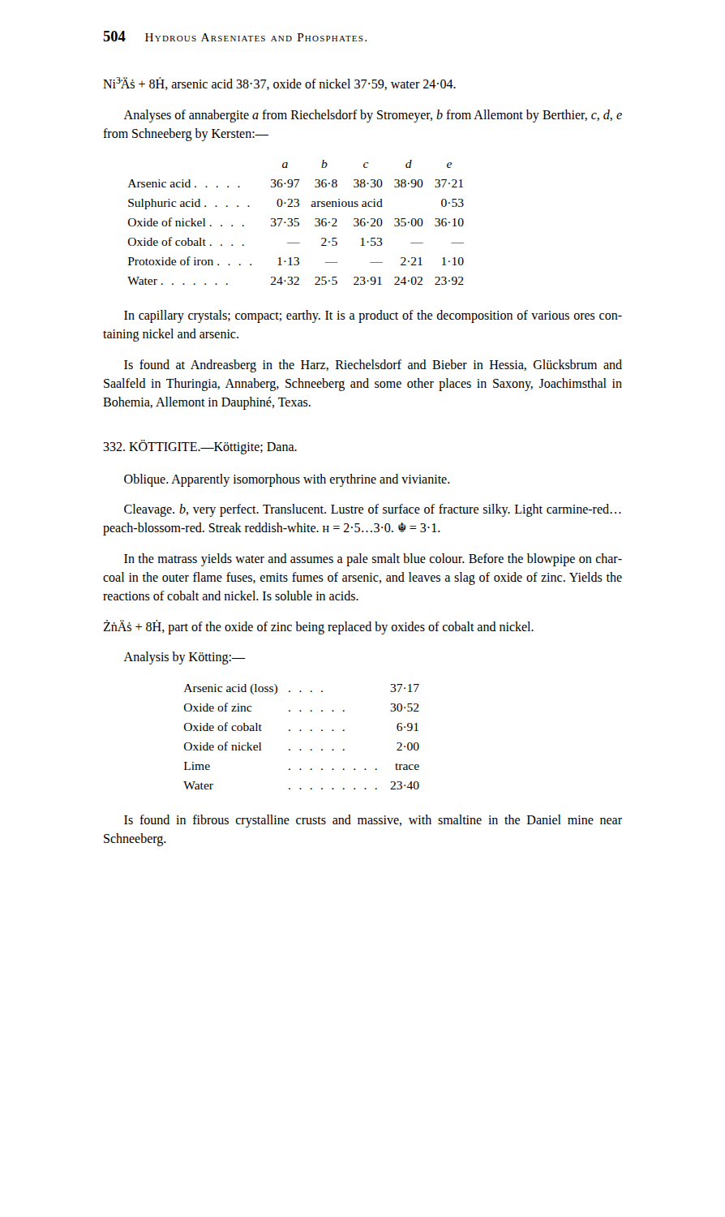504 Hydrous Arseniates and Phosphates.
Ni3̈Äṡ + 8Ḣ, arsenic acid 38·37, oxide of nickel 37·59, water 24·04.
Analyses of annabergite a from Riechelsdorf by Stromeyer, b from Allemont by Berthier, c, d, e from Schneeberg by Kersten:—
| | a | b | c | d | e |
| --- | --- | --- | --- | --- | --- |
| Arsenic acid . . . . . | 36·97 | 36·8 | 38·30 | 38·90 | 37·21 |
| Sulphuric acid . . . . . | 0·23 | arsenious acid | | 0·53 |
| Oxide of nickel . . . . | 37·35 | 36·2 | 36·20 | 35·00 | 36·10 |
| Oxide of cobalt . . . . | — | 2·5 | 1·53 | — | — |
| Protoxide of iron . . . . | 1·13 | — | — | 2·21 | 1·10 |
| Water . . . . . . . | 24·32 | 25·5 | 23·91 | 24·02 | 23·92 |
In capillary crystals; compact; earthy. It is a product of the decomposition of various ores containing nickel and arsenic.
Is found at Andreasberg in the Harz, Riechelsdorf and Bieber in Hessia, Glücksbrum and Saalfeld in Thuringia, Annaberg, Schneeberg and some other places in Saxony, Joachimsthal in Bohemia, Allemont in Dauphiné, Texas.
332. KÖTTIGITE.—Köttigite; Dana.
Oblique. Apparently isomorphous with erythrine and vivianite.
Cleavage. b, very perfect. Translucent. Lustre of surface of fracture silky. Light carmine-red…peach-blossom-red. Streak reddish-white. ʜ = 2·5…3·0. ☬ = 3·1.
In the matrass yields water and assumes a pale smalt blue colour. Before the blowpipe on charcoal in the outer flame fuses, emits fumes of arsenic, and leaves a slag of oxide of zinc. Yields the reactions of cobalt and nickel. Is soluble in acids.
ŻṅÄṡ + 8Ḣ, part of the oxide of zinc being replaced by oxides of cobalt and nickel.
Analysis by Kötting:—
| Arsenic acid (loss) | . . . . | 37·17 |
| Oxide of zinc | . . . . . . | 30·52 |
| Oxide of cobalt | . . . . . . | 6·91 |
| Oxide of nickel | . . . . . . | 2·00 |
| Lime | . . . . . . . . . | trace |
| Water | . . . . . . . . . | 23·40 |
Is found in fibrous crystalline crusts and massive, with smaltine in the Daniel mine near Schneeberg.